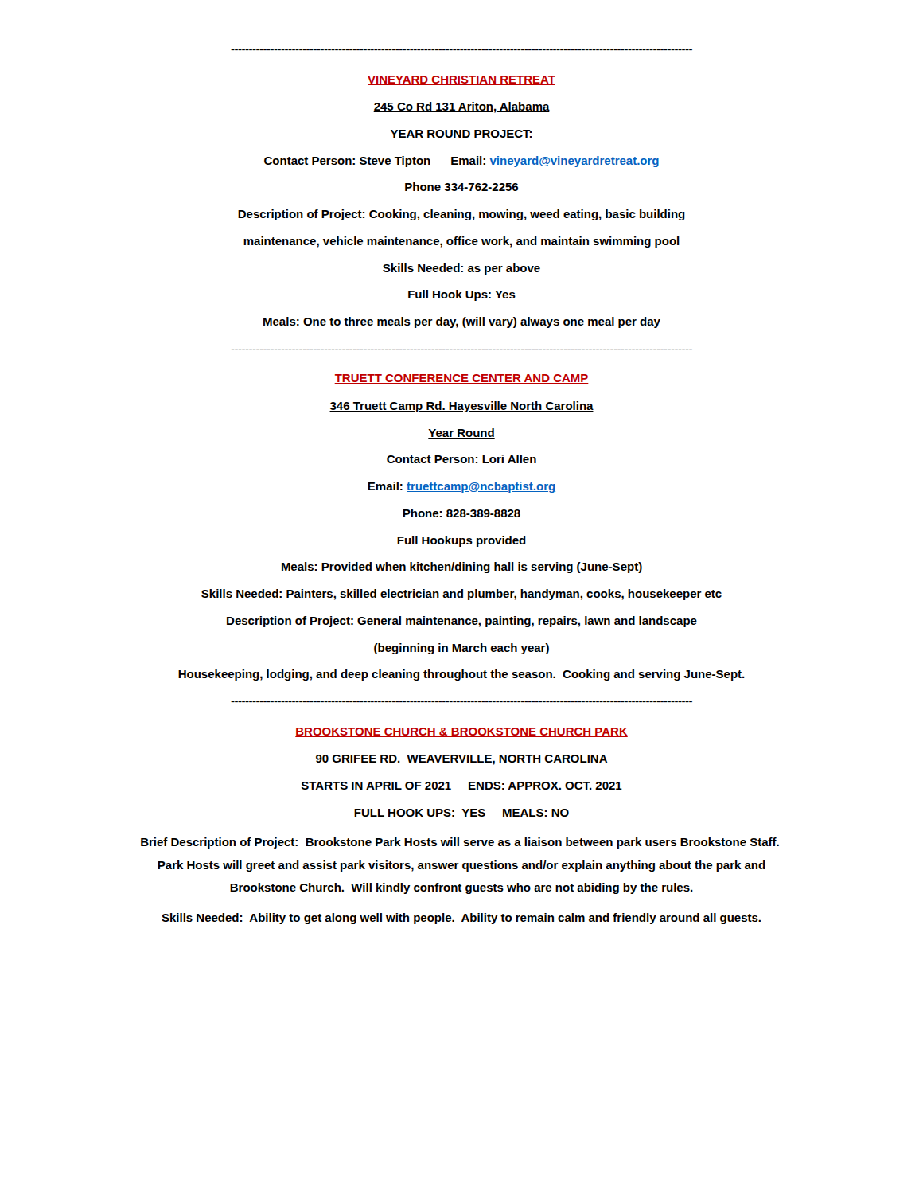---------------------------------------------------------------------------------------------------------------------------------
VINEYARD CHRISTIAN RETREAT
245 Co Rd 131 Ariton, Alabama
YEAR ROUND PROJECT:
Contact Person: Steve Tipton Email: vineyard@vineyardretreat.org
Phone 334-762-2256
Description of Project: Cooking, cleaning, mowing, weed eating, basic building
maintenance, vehicle maintenance, office work, and maintain swimming pool
Skills Needed: as per above
Full Hook Ups: Yes
Meals: One to three meals per day, (will vary) always one meal per day
---------------------------------------------------------------------------------------------------------------------------------
TRUETT CONFERENCE CENTER AND CAMP
346 Truett Camp Rd. Hayesville North Carolina
Year Round
Contact Person: Lori Allen
Email: truettcamp@ncbaptist.org
Phone: 828-389-8828
Full Hookups provided
Meals: Provided when kitchen/dining hall is serving (June-Sept)
Skills Needed: Painters, skilled electrician and plumber, handyman, cooks, housekeeper etc
Description of Project: General maintenance, painting, repairs, lawn and landscape
(beginning in March each year)
Housekeeping, lodging, and deep cleaning throughout the season. Cooking and serving June-Sept.
---------------------------------------------------------------------------------------------------------------------------------
BROOKSTONE CHURCH & BROOKSTONE CHURCH PARK
90 GRIFEE RD. WEAVERVILLE, NORTH CAROLINA
STARTS IN APRIL OF 2021 ENDS: APPROX. OCT. 2021
FULL HOOK UPS: YES MEALS: NO
Brief Description of Project: Brookstone Park Hosts will serve as a liaison between park users Brookstone Staff. Park Hosts will greet and assist park visitors, answer questions and/or explain anything about the park and Brookstone Church. Will kindly confront guests who are not abiding by the rules.
Skills Needed: Ability to get along well with people. Ability to remain calm and friendly around all guests.